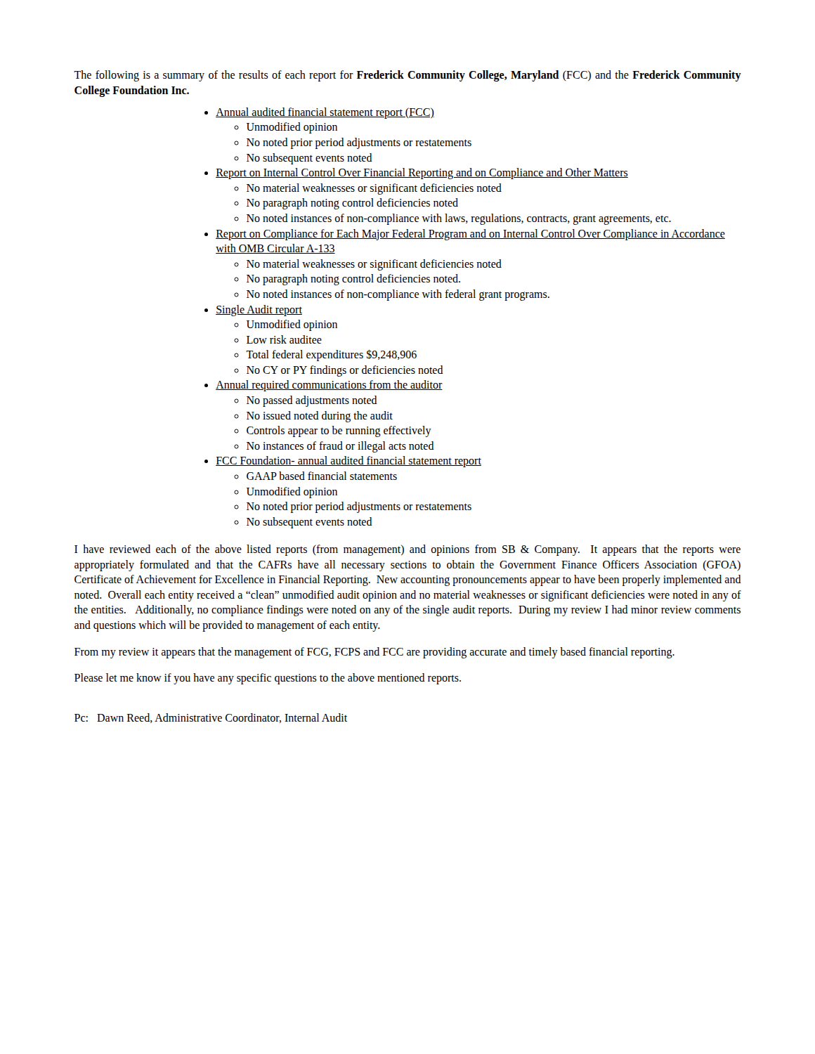The following is a summary of the results of each report for Frederick Community College, Maryland (FCC) and the Frederick Community College Foundation Inc.
Annual audited financial statement report (FCC)
Unmodified opinion
No noted prior period adjustments or restatements
No subsequent events noted
Report on Internal Control Over Financial Reporting and on Compliance and Other Matters
No material weaknesses or significant deficiencies noted
No paragraph noting control deficiencies noted
No noted instances of non-compliance with laws, regulations, contracts, grant agreements, etc.
Report on Compliance for Each Major Federal Program and on Internal Control Over Compliance in Accordance with OMB Circular A-133
No material weaknesses or significant deficiencies noted
No paragraph noting control deficiencies noted.
No noted instances of non-compliance with federal grant programs.
Single Audit report
Unmodified opinion
Low risk auditee
Total federal expenditures $9,248,906
No CY or PY findings or deficiencies noted
Annual required communications from the auditor
No passed adjustments noted
No issued noted during the audit
Controls appear to be running effectively
No instances of fraud or illegal acts noted
FCC Foundation- annual audited financial statement report
GAAP based financial statements
Unmodified opinion
No noted prior period adjustments or restatements
No subsequent events noted
I have reviewed each of the above listed reports (from management) and opinions from SB & Company. It appears that the reports were appropriately formulated and that the CAFRs have all necessary sections to obtain the Government Finance Officers Association (GFOA) Certificate of Achievement for Excellence in Financial Reporting. New accounting pronouncements appear to have been properly implemented and noted. Overall each entity received a “clean” unmodified audit opinion and no material weaknesses or significant deficiencies were noted in any of the entities. Additionally, no compliance findings were noted on any of the single audit reports. During my review I had minor review comments and questions which will be provided to management of each entity.
From my review it appears that the management of FCG, FCPS and FCC are providing accurate and timely based financial reporting.
Please let me know if you have any specific questions to the above mentioned reports.
Pc: Dawn Reed, Administrative Coordinator, Internal Audit